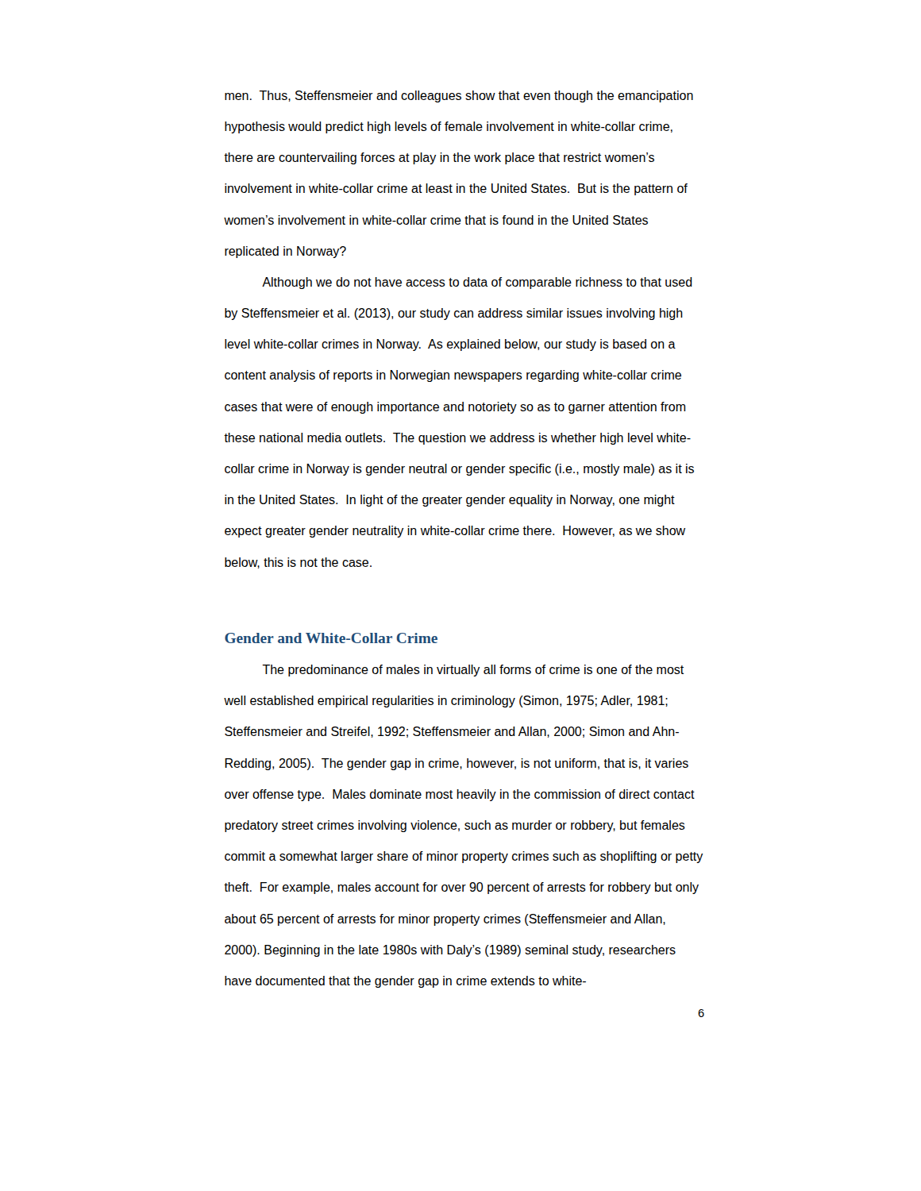men. Thus, Steffensmeier and colleagues show that even though the emancipation hypothesis would predict high levels of female involvement in white-collar crime, there are countervailing forces at play in the work place that restrict women’s involvement in white-collar crime at least in the United States. But is the pattern of women’s involvement in white-collar crime that is found in the United States replicated in Norway?
Although we do not have access to data of comparable richness to that used by Steffensmeier et al. (2013), our study can address similar issues involving high level white-collar crimes in Norway. As explained below, our study is based on a content analysis of reports in Norwegian newspapers regarding white-collar crime cases that were of enough importance and notoriety so as to garner attention from these national media outlets. The question we address is whether high level white-collar crime in Norway is gender neutral or gender specific (i.e., mostly male) as it is in the United States. In light of the greater gender equality in Norway, one might expect greater gender neutrality in white-collar crime there. However, as we show below, this is not the case.
Gender and White-Collar Crime
The predominance of males in virtually all forms of crime is one of the most well established empirical regularities in criminology (Simon, 1975; Adler, 1981; Steffensmeier and Streifel, 1992; Steffensmeier and Allan, 2000; Simon and Ahn-Redding, 2005). The gender gap in crime, however, is not uniform, that is, it varies over offense type. Males dominate most heavily in the commission of direct contact predatory street crimes involving violence, such as murder or robbery, but females commit a somewhat larger share of minor property crimes such as shoplifting or petty theft. For example, males account for over 90 percent of arrests for robbery but only about 65 percent of arrests for minor property crimes (Steffensmeier and Allan, 2000). Beginning in the late 1980s with Daly’s (1989) seminal study, researchers have documented that the gender gap in crime extends to white-
6